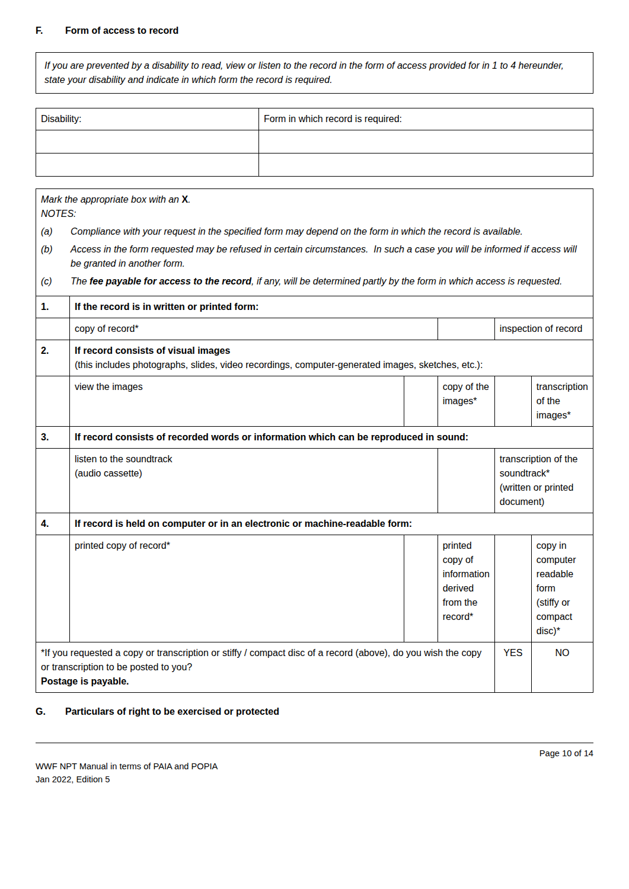F. Form of access to record
If you are prevented by a disability to read, view or listen to the record in the form of access provided for in 1 to 4 hereunder, state your disability and indicate in which form the record is required.
| Disability: | Form in which record is required: |
| Mark the appropriate box with an X . NOTES: (a) Compliance with your request in the specified form may depend on the form in which the record is available. (b) Access in the form requested may be refused in certain circumstances. In such a case you will be informed if access will be granted in another form. (c) The fee payable for access to the record , if any, will be determined partly by the form in which access is requested. |
| 1. | If the record is in written or printed form: |
| | copy of record* | | inspection of record |
| 2. | If record consists of visual images (this includes photographs, slides, video recordings, computer-generated images, sketches, etc.): |
| | view the images | | copy of the images* | | transcription of the images* |
| 3. | If record consists of recorded words or information which can be reproduced in sound: |
| | listen to the soundtrack (audio cassette) | | transcription of the soundtrack* (written or printed document) |
| 4. | If record is held on computer or in an electronic or machine-readable form: |
| | printed copy of record* | | printed copy of information derived from the record* | | copy in computer readable form (stiffy or compact disc)* |
| *If you requested a copy or transcription or stiffy / compact disc of a record (above), do you wish the copy or transcription to be posted to you? Postage is payable. | YES | NO |
G. Particulars of right to be exercised or protected
Page 10 of 14
WWF NPT Manual in terms of PAIA and POPIA
Jan 2022, Edition 5